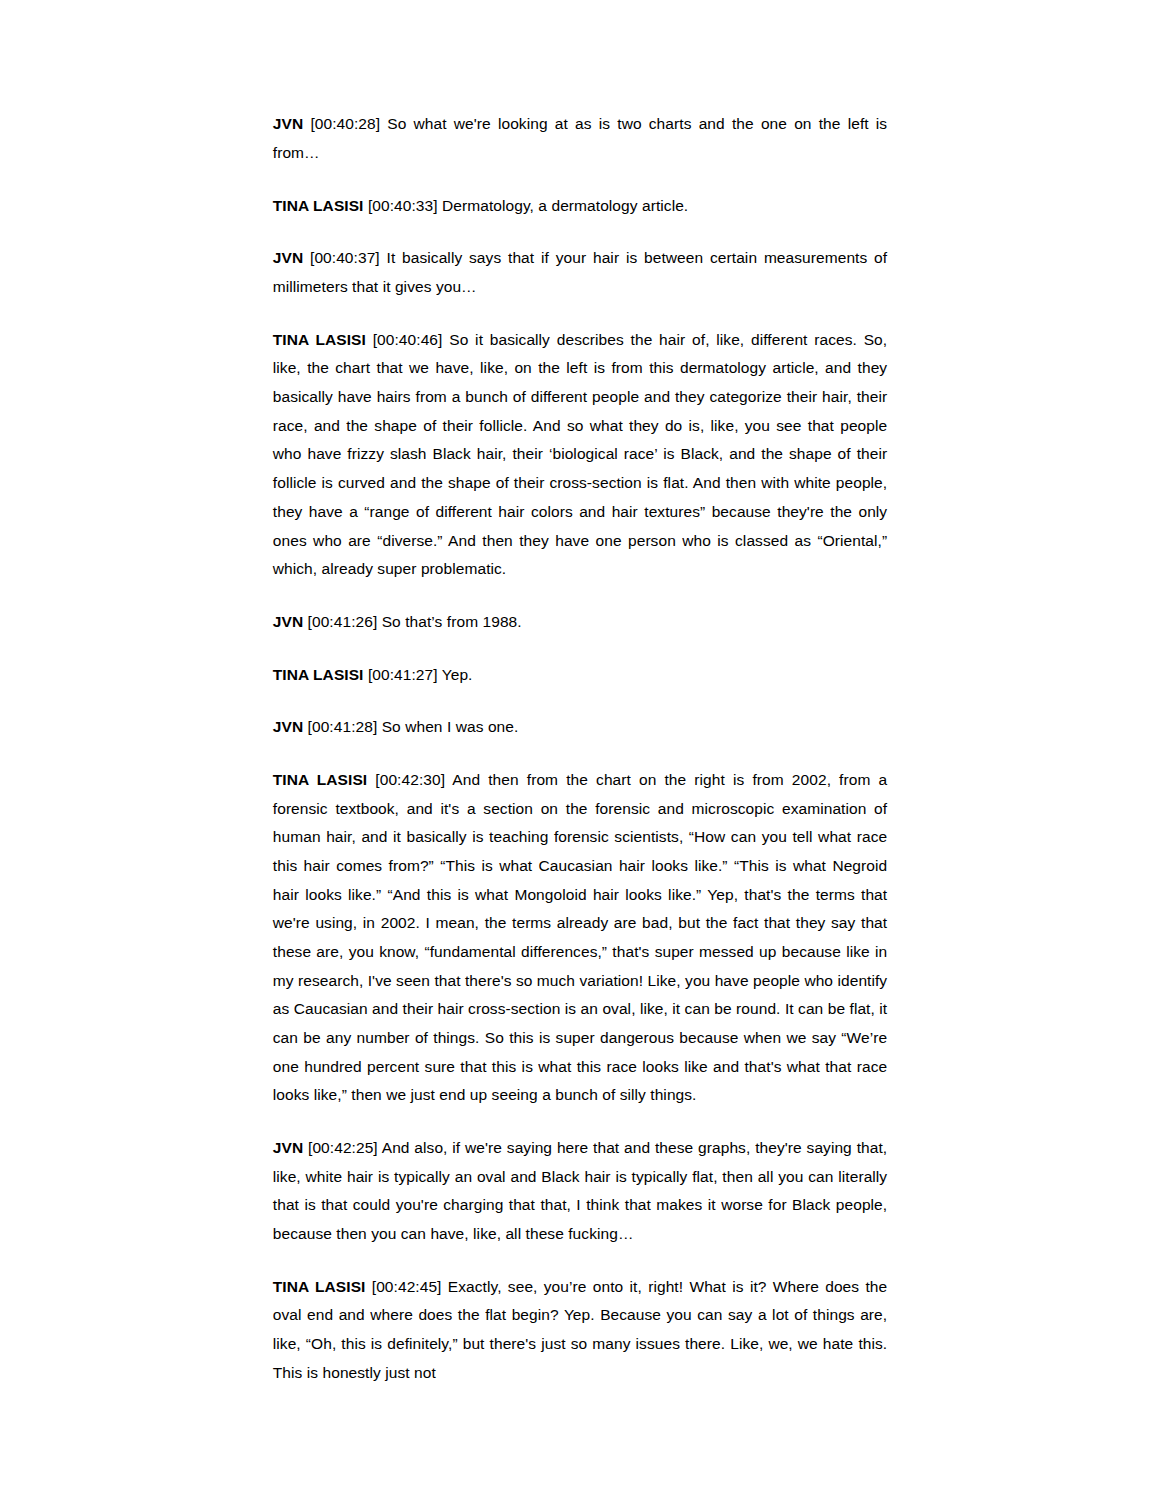JVN [00:40:28] So what we're looking at as is two charts and the one on the left is from…
TINA LASISI [00:40:33] Dermatology, a dermatology article.
JVN [00:40:37] It basically says that if your hair is between certain measurements of millimeters that it gives you…
TINA LASISI [00:40:46] So it basically describes the hair of, like, different races. So, like, the chart that we have, like, on the left is from this dermatology article, and they basically have hairs from a bunch of different people and they categorize their hair, their race, and the shape of their follicle. And so what they do is, like, you see that people who have frizzy slash Black hair, their ‘biological race’ is Black, and the shape of their follicle is curved and the shape of their cross-section is flat. And then with white people, they have a “range of different hair colors and hair textures” because they're the only ones who are “diverse.” And then they have one person who is classed as “Oriental,” which, already super problematic.
JVN [00:41:26] So that’s from 1988.
TINA LASISI [00:41:27] Yep.
JVN [00:41:28] So when I was one.
TINA LASISI [00:42:30] And then from the chart on the right is from 2002, from a forensic textbook, and it's a section on the forensic and microscopic examination of human hair, and it basically is teaching forensic scientists, “How can you tell what race this hair comes from?” “This is what Caucasian hair looks like.” “This is what Negroid hair looks like.” “And this is what Mongoloid hair looks like.” Yep, that's the terms that we're using, in 2002. I mean, the terms already are bad, but the fact that they say that these are, you know, “fundamental differences,” that's super messed up because like in my research, I've seen that there's so much variation! Like, you have people who identify as Caucasian and their hair cross-section is an oval, like, it can be round. It can be flat, it can be any number of things. So this is super dangerous because when we say “We’re one hundred percent sure that this is what this race looks like and that's what that race looks like,” then we just end up seeing a bunch of silly things.
JVN [00:42:25] And also, if we're saying here that and these graphs, they're saying that, like, white hair is typically an oval and Black hair is typically flat, then all you can literally that is that could you're charging that that, I think that makes it worse for Black people, because then you can have, like, all these fucking…
TINA LASISI [00:42:45] Exactly, see, you’re onto it, right! What is it? Where does the oval end and where does the flat begin? Yep. Because you can say a lot of things are, like, “Oh, this is definitely,” but there's just so many issues there. Like, we, we hate this. This is honestly just not